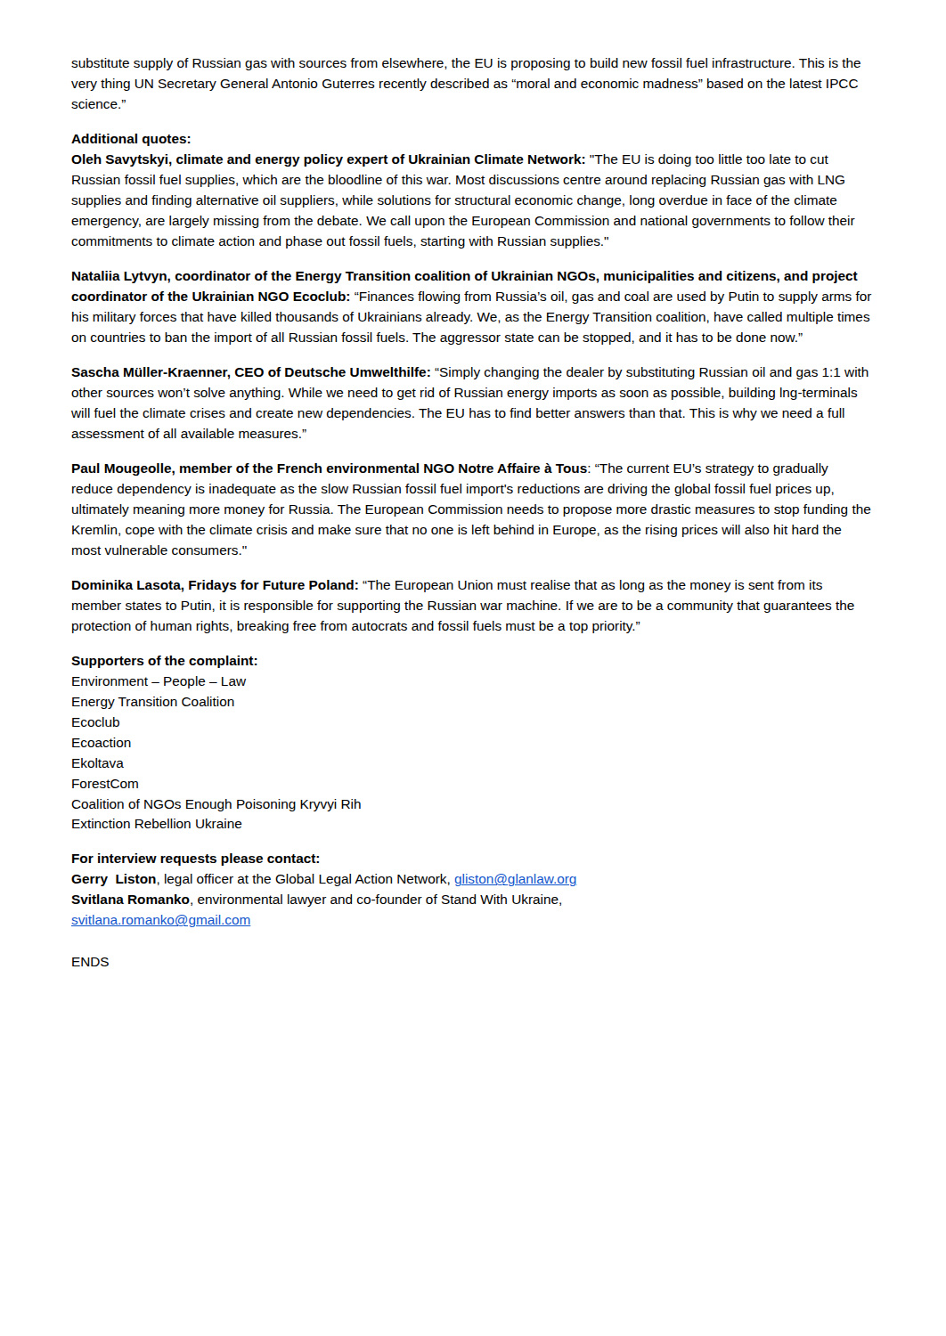substitute supply of Russian gas with sources from elsewhere, the EU is proposing to build new fossil fuel infrastructure. This is the very thing UN Secretary General Antonio Guterres recently described as “moral and economic madness” based on the latest IPCC science.”
Additional quotes:
Oleh Savytskyi, climate and energy policy expert of Ukrainian Climate Network: "The EU is doing too little too late to cut Russian fossil fuel supplies, which are the bloodline of this war. Most discussions centre around replacing Russian gas with LNG supplies and finding alternative oil suppliers, while solutions for structural economic change, long overdue in face of the climate emergency, are largely missing from the debate. We call upon the European Commission and national governments to follow their commitments to climate action and phase out fossil fuels, starting with Russian supplies."
Nataliia Lytvyn, coordinator of the Energy Transition coalition of Ukrainian NGOs, municipalities and citizens, and project coordinator of the Ukrainian NGO Ecoclub: “Finances flowing from Russia’s oil, gas and coal are used by Putin to supply arms for his military forces that have killed thousands of Ukrainians already. We, as the Energy Transition coalition, have called multiple times on countries to ban the import of all Russian fossil fuels. The aggressor state can be stopped, and it has to be done now.”
Sascha Müller-Kraenner, CEO of Deutsche Umwelthilfe: “Simply changing the dealer by substituting Russian oil and gas 1:1 with other sources won’t solve anything. While we need to get rid of Russian energy imports as soon as possible, building lng-terminals will fuel the climate crises and create new dependencies. The EU has to find better answers than that. This is why we need a full assessment of all available measures.”
Paul Mougeolle, member of the French environmental NGO Notre Affaire à Tous: “The current EU’s strategy to gradually reduce dependency is inadequate as the slow Russian fossil fuel import's reductions are driving the global fossil fuel prices up, ultimately meaning more money for Russia. The European Commission needs to propose more drastic measures to stop funding the Kremlin, cope with the climate crisis and make sure that no one is left behind in Europe, as the rising prices will also hit hard the most vulnerable consumers."
Dominika Lasota, Fridays for Future Poland: “The European Union must realise that as long as the money is sent from its member states to Putin, it is responsible for supporting the Russian war machine. If we are to be a community that guarantees the protection of human rights, breaking free from autocrats and fossil fuels must be a top priority.”
Supporters of the complaint:
Environment – People – Law
Energy Transition Coalition
Ecoclub
Ecoaction
Ekoltava
ForestCom
Coalition of NGOs Enough Poisoning Kryvyi Rih
Extinction Rebellion Ukraine
For interview requests please contact:
Gerry Liston, legal officer at the Global Legal Action Network, gliston@glanlaw.org
Svitlana Romanko, environmental lawyer and co-founder of Stand With Ukraine,
svitlana.romanko@gmail.com
ENDS